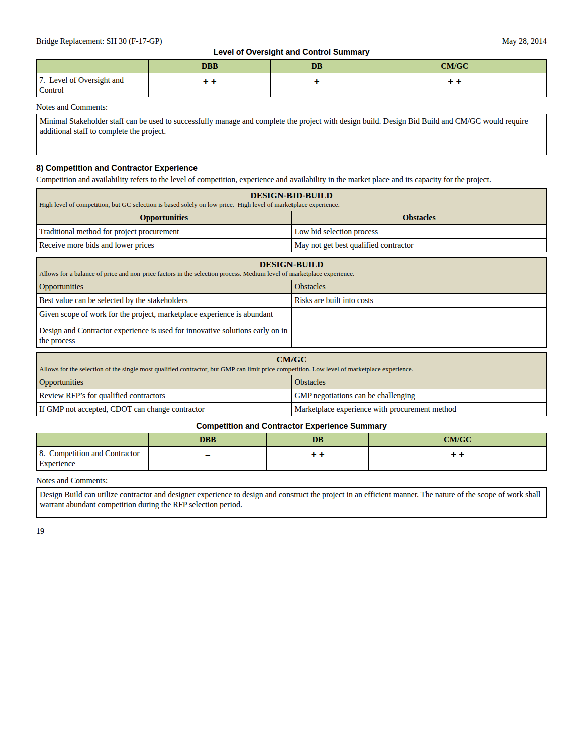Bridge Replacement: SH 30 (F-17-GP) May 28, 2014
Level of Oversight and Control Summary
| | DBB | DB | CM/GC |
| --- | --- | --- | --- |
| 7. Level of Oversight and Control | + + | + | + + |
Notes and Comments:
Minimal Stakeholder staff can be used to successfully manage and complete the project with design build. Design Bid Build and CM/GC would require additional staff to complete the project.
8) Competition and Contractor Experience
Competition and availability refers to the level of competition, experience and availability in the market place and its capacity for the project.
| DESIGN-BID-BUILD High level of competition, but GC selection is based solely on low price. High level of marketplace experience. |
| Opportunities | Obstacles |
| Traditional method for project procurement | Low bid selection process |
| Receive more bids and lower prices | May not get best qualified contractor |
| DESIGN-BUILD Allows for a balance of price and non-price factors in the selection process. Medium level of marketplace experience. |
| Opportunities | Obstacles |
| Best value can be selected by the stakeholders | Risks are built into costs |
| Given scope of work for the project, marketplace experience is abundant | |
| Design and Contractor experience is used for innovative solutions early on in the process | |
| CM/GC Allows for the selection of the single most qualified contractor, but GMP can limit price competition. Low level of marketplace experience. |
| Opportunities | Obstacles |
| Review RFP’s for qualified contractors | GMP negotiations can be challenging |
| If GMP not accepted, CDOT can change contractor | Marketplace experience with procurement method |
Competition and Contractor Experience Summary
| | DBB | DB | CM/GC |
| --- | --- | --- | --- |
| 8. Competition and Contractor Experience | – | + + | + + |
Notes and Comments:
Design Build can utilize contractor and designer experience to design and construct the project in an efficient manner. The nature of the scope of work shall warrant abundant competition during the RFP selection period.
19